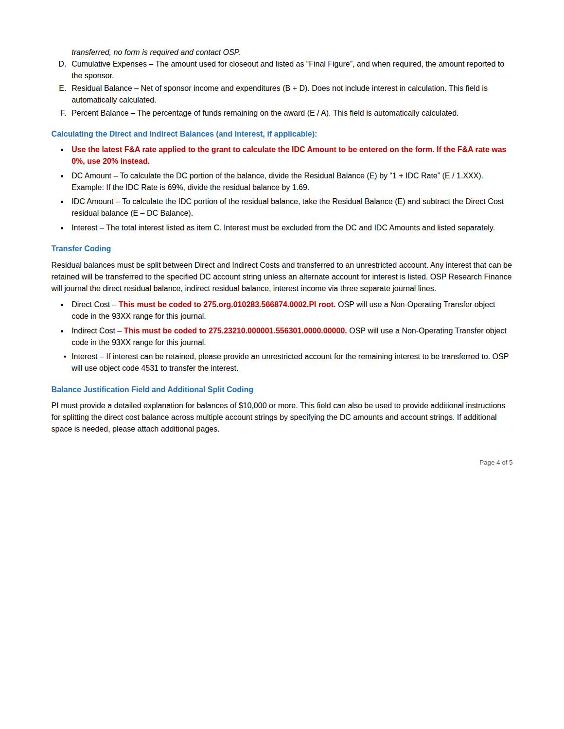transferred, no form is required and contact OSP.
Cumulative Expenses – The amount used for closeout and listed as “Final Figure”, and when required, the amount reported to the sponsor.
Residual Balance – Net of sponsor income and expenditures (B + D). Does not include interest in calculation. This field is automatically calculated.
Percent Balance – The percentage of funds remaining on the award (E / A). This field is automatically calculated.
Calculating the Direct and Indirect Balances (and Interest, if applicable):
Use the latest F&A rate applied to the grant to calculate the IDC Amount to be entered on the form. If the F&A rate was 0%, use 20% instead.
DC Amount – To calculate the DC portion of the balance, divide the Residual Balance (E) by “1 + IDC Rate” (E / 1.XXX). Example: If the IDC Rate is 69%, divide the residual balance by 1.69.
IDC Amount – To calculate the IDC portion of the residual balance, take the Residual Balance (E) and subtract the Direct Cost residual balance (E – DC Balance).
Interest – The total interest listed as item C. Interest must be excluded from the DC and IDC Amounts and listed separately.
Transfer Coding
Residual balances must be split between Direct and Indirect Costs and transferred to an unrestricted account. Any interest that can be retained will be transferred to the specified DC account string unless an alternate account for interest is listed. OSP Research Finance will journal the direct residual balance, indirect residual balance, interest income via three separate journal lines.
Direct Cost – This must be coded to 275.org.010283.566874.0002.PI root. OSP will use a Non-Operating Transfer object code in the 93XX range for this journal.
Indirect Cost – This must be coded to 275.23210.000001.556301.0000.00000. OSP will use a Non-Operating Transfer object code in the 93XX range for this journal.
Interest – If interest can be retained, please provide an unrestricted account for the remaining interest to be transferred to. OSP will use object code 4531 to transfer the interest.
Balance Justification Field and Additional Split Coding
PI must provide a detailed explanation for balances of $10,000 or more. This field can also be used to provide additional instructions for splitting the direct cost balance across multiple account strings by specifying the DC amounts and account strings. If additional space is needed, please attach additional pages.
Page 4 of 5